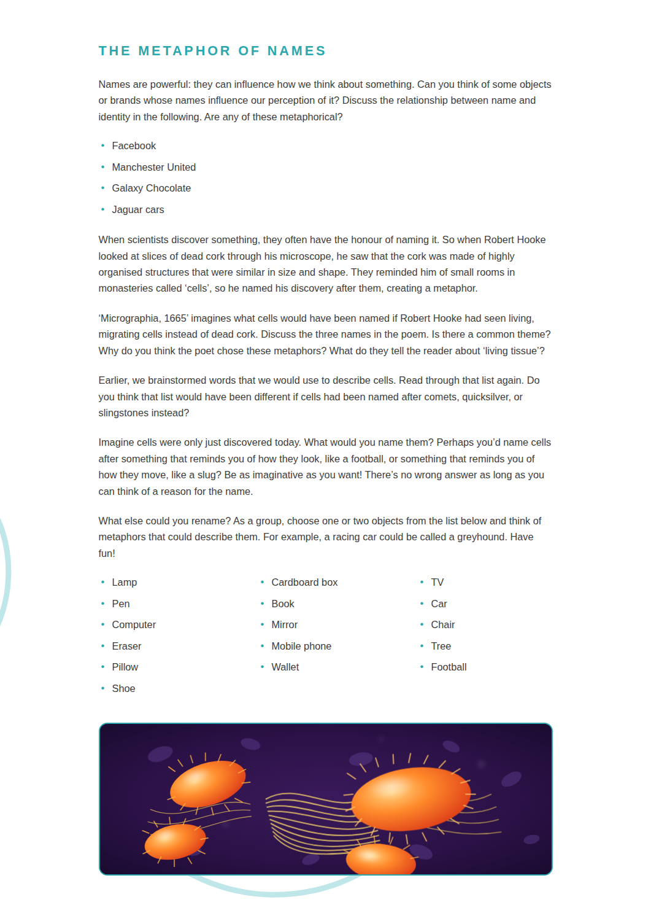The Metaphor of Names
Names are powerful: they can influence how we think about something. Can you think of some objects or brands whose names influence our perception of it? Discuss the relationship between name and identity in the following. Are any of these metaphorical?
Facebook
Manchester United
Galaxy Chocolate
Jaguar cars
When scientists discover something, they often have the honour of naming it. So when Robert Hooke looked at slices of dead cork through his microscope, he saw that the cork was made of highly organised structures that were similar in size and shape. They reminded him of small rooms in monasteries called ‘cells’, so he named his discovery after them, creating a metaphor.
‘Micrographia, 1665’ imagines what cells would have been named if Robert Hooke had seen living, migrating cells instead of dead cork. Discuss the three names in the poem. Is there a common theme? Why do you think the poet chose these metaphors? What do they tell the reader about ‘living tissue’?
Earlier, we brainstormed words that we would use to describe cells. Read through that list again. Do you think that list would have been different if cells had been named after comets, quicksilver, or slingstones instead?
Imagine cells were only just discovered today. What would you name them? Perhaps you’d name cells after something that reminds you of how they look, like a football, or something that reminds you of how they move, like a slug? Be as imaginative as you want! There’s no wrong answer as long as you can think of a reason for the name.
What else could you rename? As a group, choose one or two objects from the list below and think of metaphors that could describe them. For example, a racing car could be called a greyhound. Have fun!
Lamp
Pen
Computer
Eraser
Pillow
Shoe
Cardboard box
Book
Mirror
Mobile phone
Wallet
TV
Car
Chair
Tree
Football